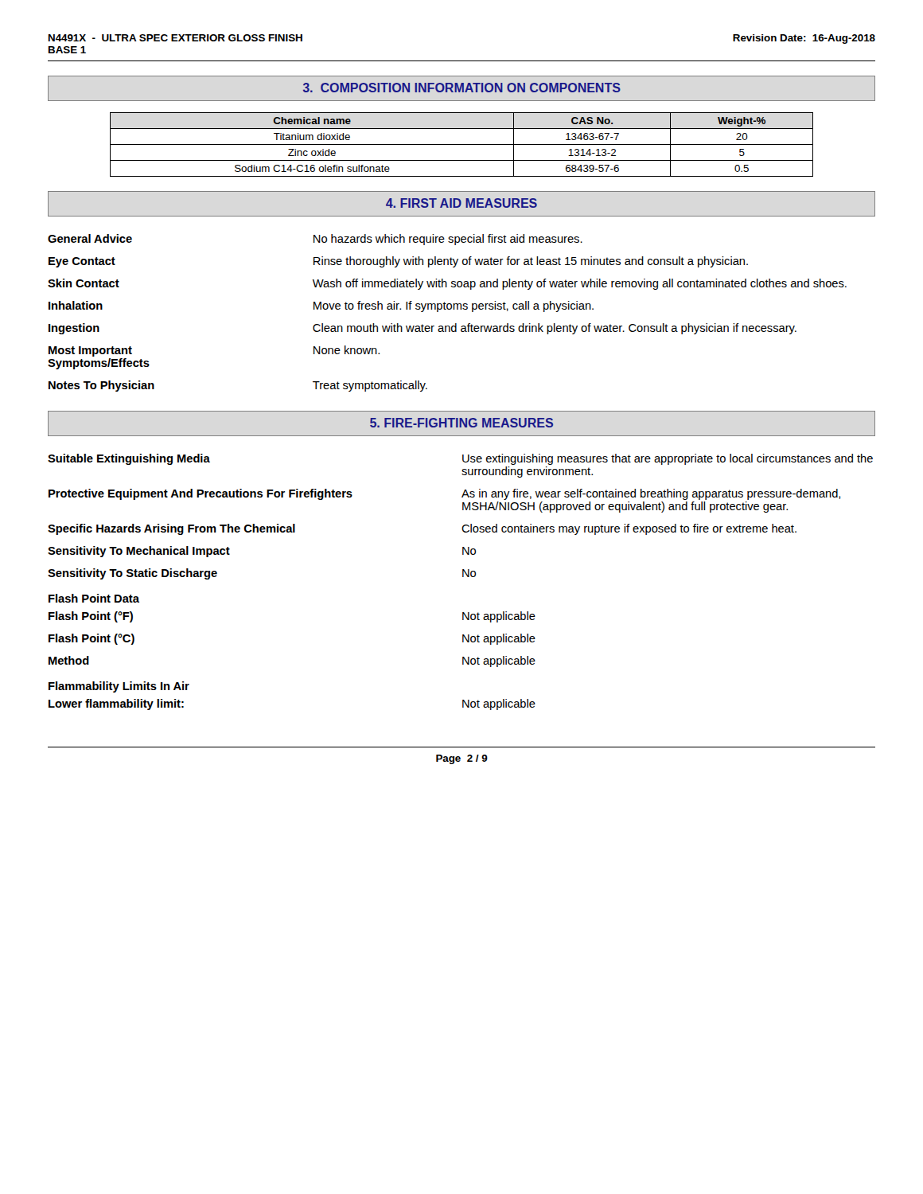N4491X - ULTRA SPEC EXTERIOR GLOSS FINISH
BASE 1
Revision Date: 16-Aug-2018
3. COMPOSITION INFORMATION ON COMPONENTS
| Chemical name | CAS No. | Weight-% |
| --- | --- | --- |
| Titanium dioxide | 13463-67-7 | 20 |
| Zinc oxide | 1314-13-2 | 5 |
| Sodium C14-C16 olefin sulfonate | 68439-57-6 | 0.5 |
4. FIRST AID MEASURES
| General Advice | No hazards which require special first aid measures. |
| Eye Contact | Rinse thoroughly with plenty of water for at least 15 minutes and consult a physician. |
| Skin Contact | Wash off immediately with soap and plenty of water while removing all contaminated clothes and shoes. |
| Inhalation | Move to fresh air. If symptoms persist, call a physician. |
| Ingestion | Clean mouth with water and afterwards drink plenty of water. Consult a physician if necessary. |
| Most Important Symptoms/Effects | None known. |
| Notes To Physician | Treat symptomatically. |
5. FIRE-FIGHTING MEASURES
| Suitable Extinguishing Media | Use extinguishing measures that are appropriate to local circumstances and the surrounding environment. |
| Protective Equipment And Precautions For Firefighters | As in any fire, wear self-contained breathing apparatus pressure-demand, MSHA/NIOSH (approved or equivalent) and full protective gear. |
| Specific Hazards Arising From The Chemical | Closed containers may rupture if exposed to fire or extreme heat. |
| Sensitivity To Mechanical Impact | No |
| Sensitivity To Static Discharge | No |
Flash Point Data
| Flash Point (°F) | Not applicable |
| Flash Point (°C) | Not applicable |
| Method | Not applicable |
Flammability Limits In Air
| Lower flammability limit: | Not applicable |
Page 2 / 9